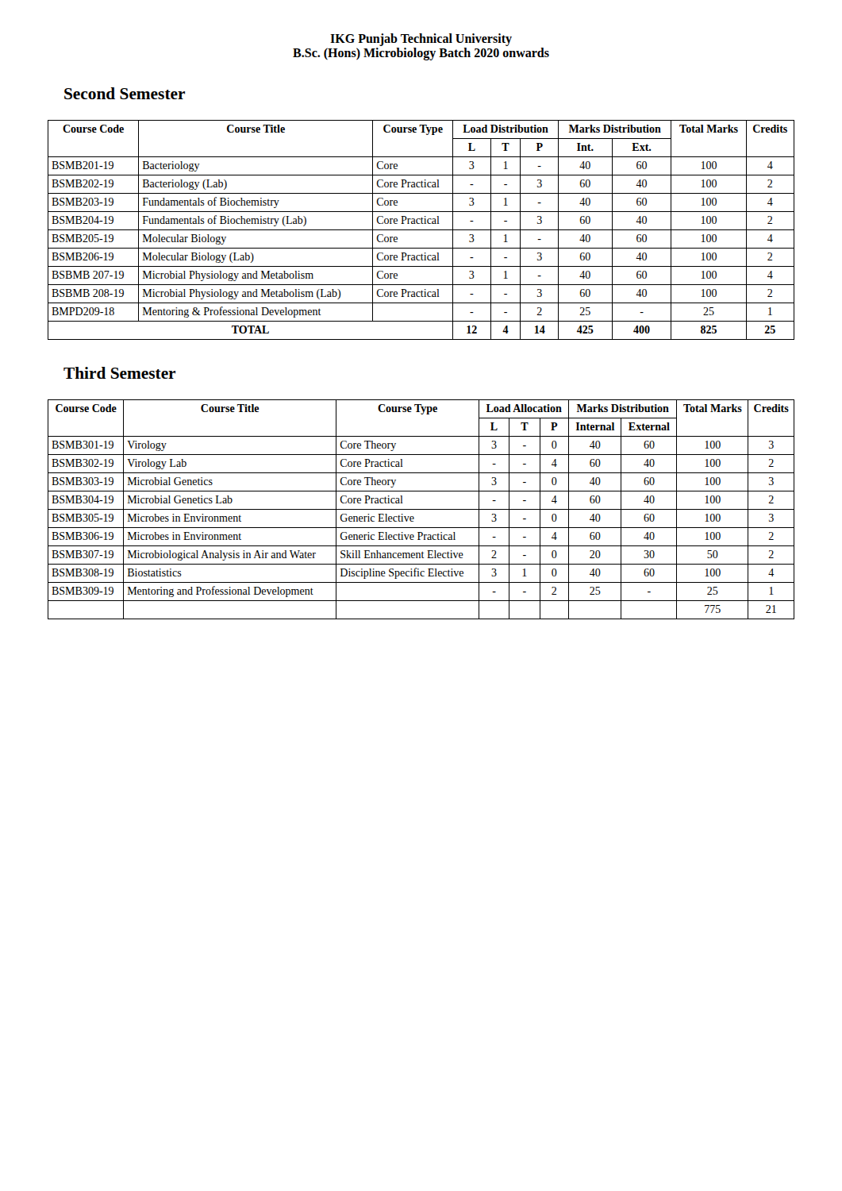IKG Punjab Technical University
B.Sc. (Hons) Microbiology Batch 2020 onwards
Second Semester
| Course Code | Course Title | Course Type | Load Distribution | Marks Distribution | Total Marks | Credits |
| --- | --- | --- | --- | --- | --- | --- |
| L | T | P | Int. | Ext. |
| BSMB201-19 | Bacteriology | Core | 3 | 1 | - | 40 | 60 | 100 | 4 |
| BSMB202-19 | Bacteriology (Lab) | Core Practical | - | - | 3 | 60 | 40 | 100 | 2 |
| BSMB203-19 | Fundamentals of Biochemistry | Core | 3 | 1 | - | 40 | 60 | 100 | 4 |
| BSMB204-19 | Fundamentals of Biochemistry (Lab) | Core Practical | - | - | 3 | 60 | 40 | 100 | 2 |
| BSMB205-19 | Molecular Biology | Core | 3 | 1 | - | 40 | 60 | 100 | 4 |
| BSMB206-19 | Molecular Biology (Lab) | Core Practical | - | - | 3 | 60 | 40 | 100 | 2 |
| BSBMB 207-19 | Microbial Physiology and Metabolism | Core | 3 | 1 | - | 40 | 60 | 100 | 4 |
| BSBMB 208-19 | Microbial Physiology and Metabolism (Lab) | Core Practical | - | - | 3 | 60 | 40 | 100 | 2 |
| BMPD209-18 | Mentoring & Professional Development | | - | - | 2 | 25 | - | 25 | 1 |
| TOTAL | 12 | 4 | 14 | 425 | 400 | 825 | 25 |
Third Semester
| Course Code | Course Title | Course Type | Load Allocation | Marks Distribution | Total Marks | Credits |
| --- | --- | --- | --- | --- | --- | --- |
| L | T | P | Internal | External |
| BSMB301-19 | Virology | Core Theory | 3 | - | 0 | 40 | 60 | 100 | 3 |
| BSMB302-19 | Virology Lab | Core Practical | - | - | 4 | 60 | 40 | 100 | 2 |
| BSMB303-19 | Microbial Genetics | Core Theory | 3 | - | 0 | 40 | 60 | 100 | 3 |
| BSMB304-19 | Microbial Genetics Lab | Core Practical | - | - | 4 | 60 | 40 | 100 | 2 |
| BSMB305-19 | Microbes in Environment | Generic Elective | 3 | - | 0 | 40 | 60 | 100 | 3 |
| BSMB306-19 | Microbes in Environment | Generic Elective Practical | - | - | 4 | 60 | 40 | 100 | 2 |
| BSMB307-19 | Microbiological Analysis in Air and Water | Skill Enhancement Elective | 2 | - | 0 | 20 | 30 | 50 | 2 |
| BSMB308-19 | Biostatistics | Discipline Specific Elective | 3 | 1 | 0 | 40 | 60 | 100 | 4 |
| BSMB309-19 | Mentoring and Professional Development | | - | - | 2 | 25 | - | 25 | 1 |
| | | | | | | | | 775 | 21 |